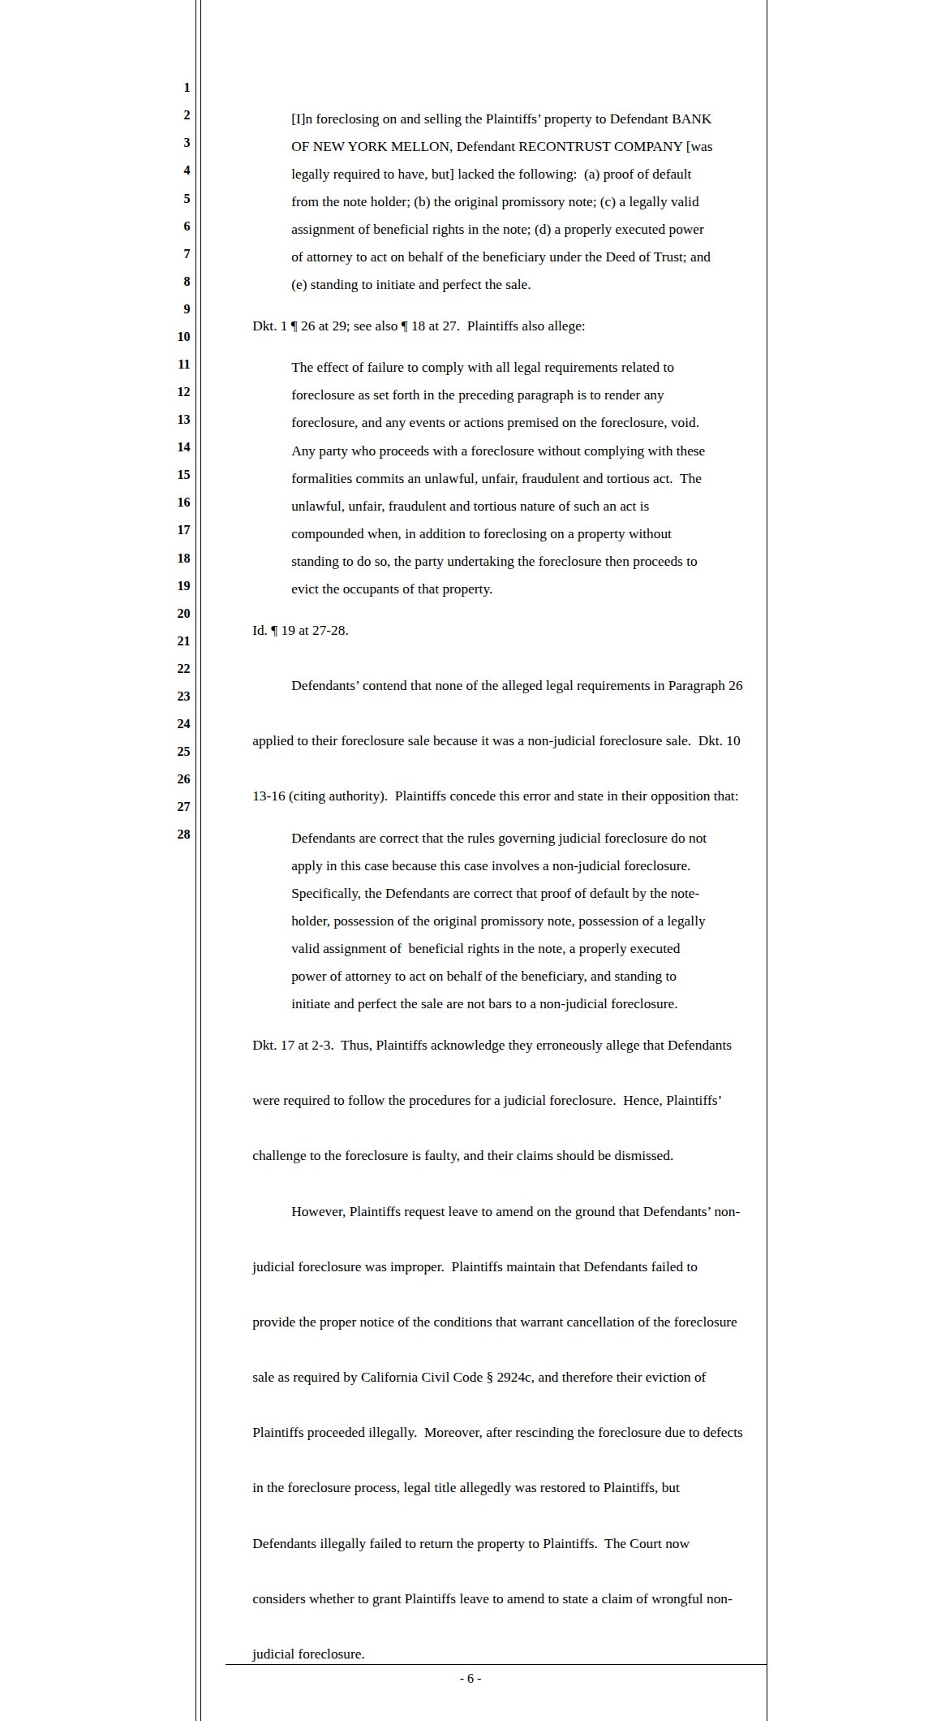1
2
3
4
5
6
7
8
9
10
11
12
13
14
15
16
17
18
19
20
21
22
23
24
25
26
27
28
[I]n foreclosing on and selling the Plaintiffs’ property to Defendant BANK OF NEW YORK MELLON, Defendant RECONTRUST COMPANY [was legally required to have, but] lacked the following: (a) proof of default from the note holder; (b) the original promissory note; (c) a legally valid assignment of beneficial rights in the note; (d) a properly executed power of attorney to act on behalf of the beneficiary under the Deed of Trust; and (e) standing to initiate and perfect the sale.
Dkt. 1 ¶ 26 at 29; see also ¶ 18 at 27. Plaintiffs also allege:
The effect of failure to comply with all legal requirements related to foreclosure as set forth in the preceding paragraph is to render any foreclosure, and any events or actions premised on the foreclosure, void. Any party who proceeds with a foreclosure without complying with these formalities commits an unlawful, unfair, fraudulent and tortious act. The unlawful, unfair, fraudulent and tortious nature of such an act is compounded when, in addition to foreclosing on a property without standing to do so, the party undertaking the foreclosure then proceeds to evict the occupants of that property.
Id. ¶ 19 at 27-28.
Defendants’ contend that none of the alleged legal requirements in Paragraph 26 applied to their foreclosure sale because it was a non-judicial foreclosure sale. Dkt. 10 13-16 (citing authority). Plaintiffs concede this error and state in their opposition that:
Defendants are correct that the rules governing judicial foreclosure do not apply in this case because this case involves a non-judicial foreclosure. Specifically, the Defendants are correct that proof of default by the note-holder, possession of the original promissory note, possession of a legally valid assignment of beneficial rights in the note, a properly executed power of attorney to act on behalf of the beneficiary, and standing to initiate and perfect the sale are not bars to a non-judicial foreclosure.
Dkt. 17 at 2-3. Thus, Plaintiffs acknowledge they erroneously allege that Defendants were required to follow the procedures for a judicial foreclosure. Hence, Plaintiffs’ challenge to the foreclosure is faulty, and their claims should be dismissed.
However, Plaintiffs request leave to amend on the ground that Defendants’ non-judicial foreclosure was improper. Plaintiffs maintain that Defendants failed to provide the proper notice of the conditions that warrant cancellation of the foreclosure sale as required by California Civil Code § 2924c, and therefore their eviction of Plaintiffs proceeded illegally. Moreover, after rescinding the foreclosure due to defects in the foreclosure process, legal title allegedly was restored to Plaintiffs, but Defendants illegally failed to return the property to Plaintiffs. The Court now considers whether to grant Plaintiffs leave to amend to state a claim of wrongful non-judicial foreclosure.
- 6 -